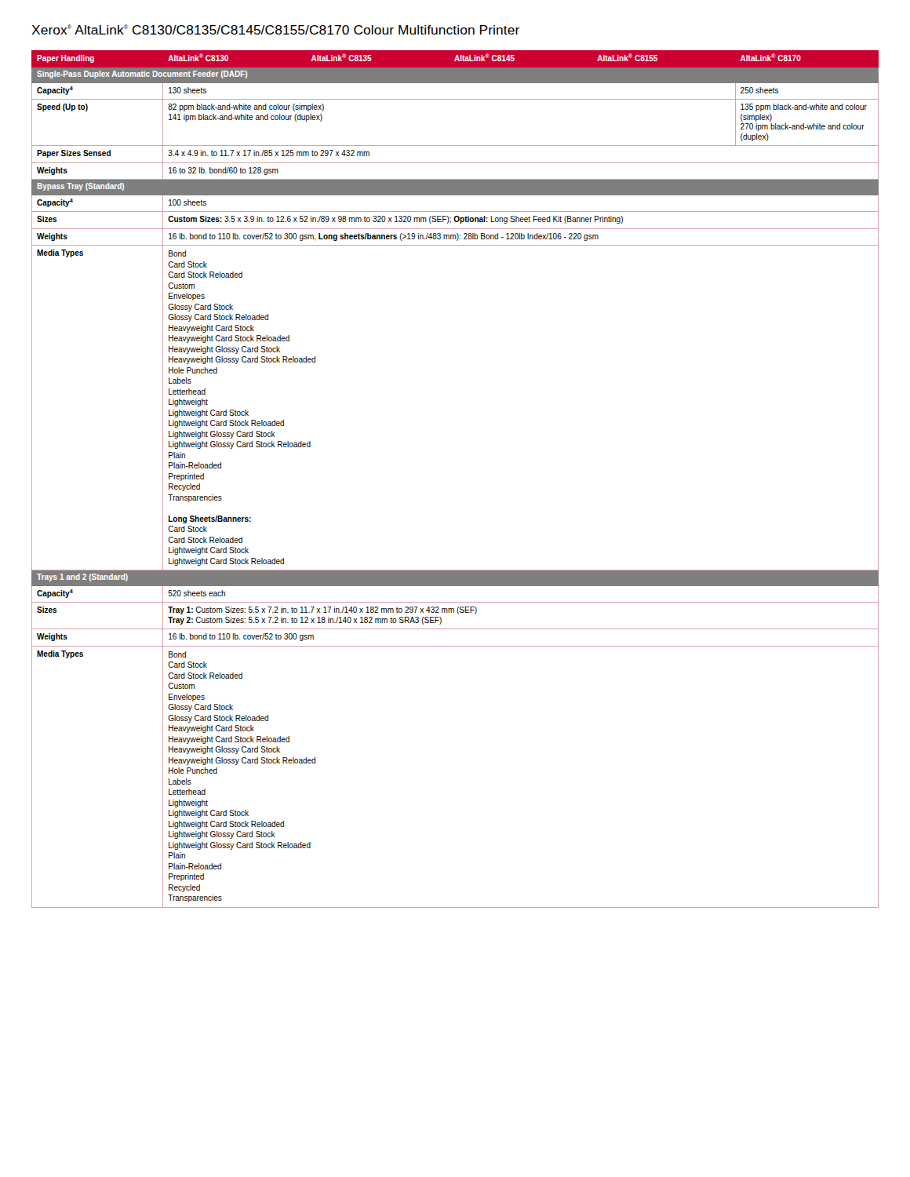Xerox® AltaLink® C8130/C8135/C8145/C8155/C8170 Colour Multifunction Printer
| Paper Handling | AltaLink ® C8130 | AltaLink ® C8135 | AltaLink ® C8145 | AltaLink ® C8155 | AltaLink ® C8170 |
| --- | --- | --- | --- | --- | --- |
| Single-Pass Duplex Automatic Document Feeder (DADF) |
| Capacity 4 | 130 sheets | 250 sheets |
| Speed (Up to) | 82 ppm black-and-white and colour (simplex) 141 ipm black-and-white and colour (duplex) | 135 ppm black-and-white and colour (simplex) 270 ipm black-and-white and colour (duplex) |
| Paper Sizes Sensed | 3.4 x 4.9 in. to 11.7 x 17 in./85 x 125 mm to 297 x 432 mm |
| Weights | 16 to 32 lb. bond/60 to 128 gsm |
| Bypass Tray (Standard) |
| Capacity 4 | 100 sheets |
| Sizes | Custom Sizes: 3.5 x 3.9 in. to 12.6 x 52 in./89 x 98 mm to 320 x 1320 mm (SEF); Optional: Long Sheet Feed Kit (Banner Printing) |
| Weights | 16 lb. bond to 110 lb. cover/52 to 300 gsm, Long sheets/banners (>19 in./483 mm): 28lb Bond - 120lb Index/106 - 220 gsm |
| Media Types | Bond Card Stock Card Stock Reloaded Custom Envelopes Glossy Card Stock Glossy Card Stock Reloaded Heavyweight Card Stock Heavyweight Card Stock Reloaded Heavyweight Glossy Card Stock Heavyweight Glossy Card Stock Reloaded Hole Punched Labels Letterhead Lightweight Lightweight Card Stock Lightweight Card Stock Reloaded Lightweight Glossy Card Stock Lightweight Glossy Card Stock Reloaded Plain Plain-Reloaded Preprinted Recycled Transparencies Long Sheets/Banners: Card Stock Card Stock Reloaded Lightweight Card Stock Lightweight Card Stock Reloaded |
| Trays 1 and 2 (Standard) |
| Capacity 4 | 520 sheets each |
| Sizes | Tray 1: Custom Sizes: 5.5 x 7.2 in. to 11.7 x 17 in./140 x 182 mm to 297 x 432 mm (SEF) Tray 2: Custom Sizes: 5.5 x 7.2 in. to 12 x 18 in./140 x 182 mm to SRA3 (SEF) |
| Weights | 16 lb. bond to 110 lb. cover/52 to 300 gsm |
| Media Types | Bond Card Stock Card Stock Reloaded Custom Envelopes Glossy Card Stock Glossy Card Stock Reloaded Heavyweight Card Stock Heavyweight Card Stock Reloaded Heavyweight Glossy Card Stock Heavyweight Glossy Card Stock Reloaded Hole Punched Labels Letterhead Lightweight Lightweight Card Stock Lightweight Card Stock Reloaded Lightweight Glossy Card Stock Lightweight Glossy Card Stock Reloaded Plain Plain-Reloaded Preprinted Recycled Transparencies |